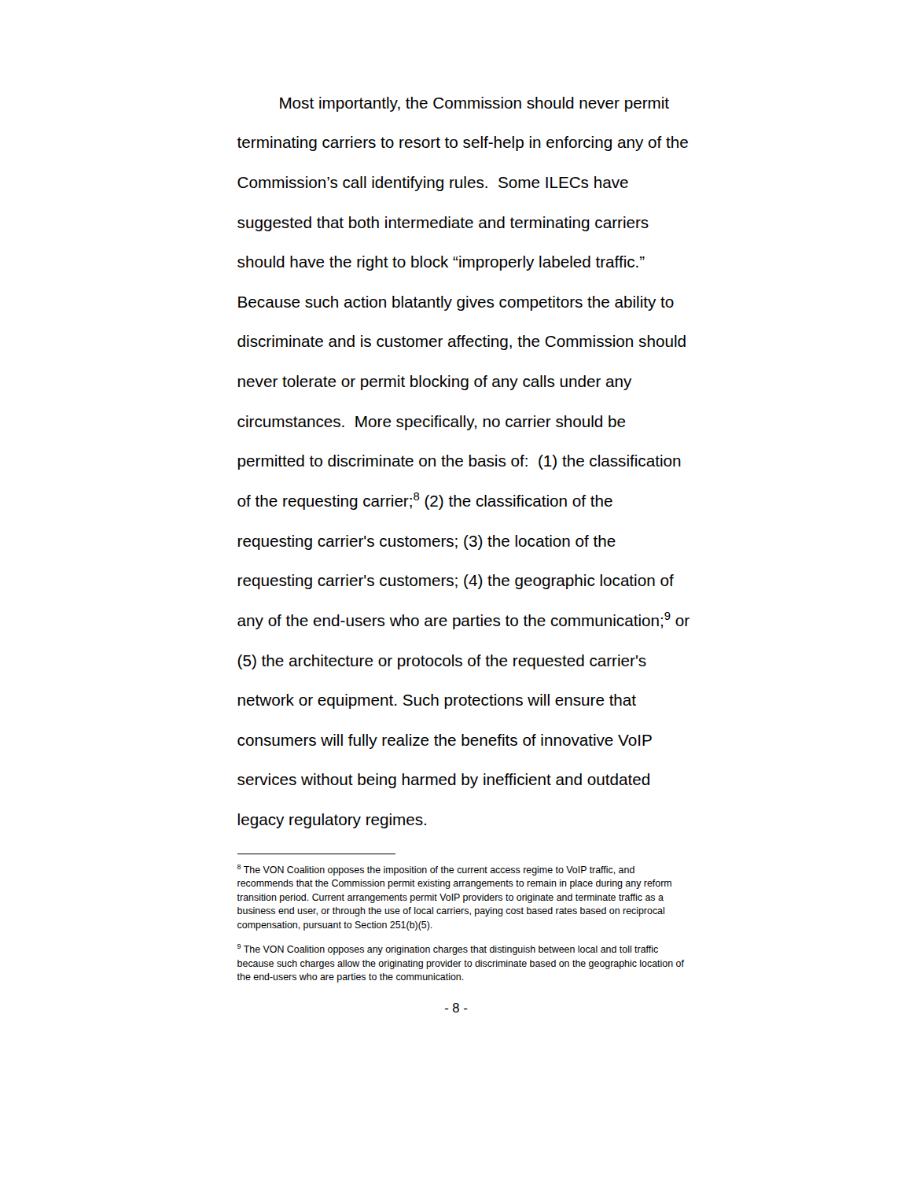Most importantly, the Commission should never permit terminating carriers to resort to self-help in enforcing any of the Commission’s call identifying rules. Some ILECs have suggested that both intermediate and terminating carriers should have the right to block “improperly labeled traffic.” Because such action blatantly gives competitors the ability to discriminate and is customer affecting, the Commission should never tolerate or permit blocking of any calls under any circumstances. More specifically, no carrier should be permitted to discriminate on the basis of: (1) the classification of the requesting carrier;8 (2) the classification of the requesting carrier's customers; (3) the location of the requesting carrier's customers; (4) the geographic location of any of the end-users who are parties to the communication;9 or (5) the architecture or protocols of the requested carrier's network or equipment. Such protections will ensure that consumers will fully realize the benefits of innovative VoIP services without being harmed by inefficient and outdated legacy regulatory regimes.
8 The VON Coalition opposes the imposition of the current access regime to VoIP traffic, and recommends that the Commission permit existing arrangements to remain in place during any reform transition period. Current arrangements permit VoIP providers to originate and terminate traffic as a business end user, or through the use of local carriers, paying cost based rates based on reciprocal compensation, pursuant to Section 251(b)(5).
9 The VON Coalition opposes any origination charges that distinguish between local and toll traffic because such charges allow the originating provider to discriminate based on the geographic location of the end-users who are parties to the communication.
- 8 -